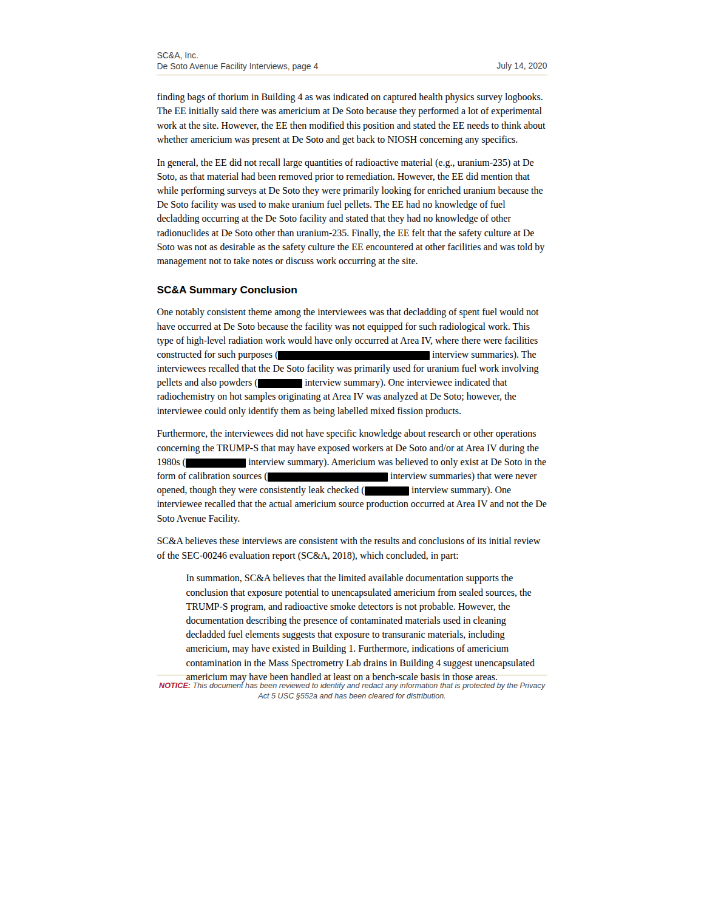SC&A, Inc.
De Soto Avenue Facility Interviews, page 4
July 14, 2020
finding bags of thorium in Building 4 as was indicated on captured health physics survey logbooks. The EE initially said there was americium at De Soto because they performed a lot of experimental work at the site. However, the EE then modified this position and stated the EE needs to think about whether americium was present at De Soto and get back to NIOSH concerning any specifics.
In general, the EE did not recall large quantities of radioactive material (e.g., uranium-235) at De Soto, as that material had been removed prior to remediation. However, the EE did mention that while performing surveys at De Soto they were primarily looking for enriched uranium because the De Soto facility was used to make uranium fuel pellets. The EE had no knowledge of fuel decladding occurring at the De Soto facility and stated that they had no knowledge of other radionuclides at De Soto other than uranium-235. Finally, the EE felt that the safety culture at De Soto was not as desirable as the safety culture the EE encountered at other facilities and was told by management not to take notes or discuss work occurring at the site.
SC&A Summary Conclusion
One notably consistent theme among the interviewees was that decladding of spent fuel would not have occurred at De Soto because the facility was not equipped for such radiological work. This type of high-level radiation work would have only occurred at Area IV, where there were facilities constructed for such purposes ( interview summaries). The interviewees recalled that the De Soto facility was primarily used for uranium fuel work involving pellets and also powders ( interview summary). One interviewee indicated that radiochemistry on hot samples originating at Area IV was analyzed at De Soto; however, the interviewee could only identify them as being labelled mixed fission products.
Furthermore, the interviewees did not have specific knowledge about research or other operations concerning the TRUMP-S that may have exposed workers at De Soto and/or at Area IV during the 1980s ( interview summary). Americium was believed to only exist at De Soto in the form of calibration sources ( interview summaries) that were never opened, though they were consistently leak checked ( interview summary). One interviewee recalled that the actual americium source production occurred at Area IV and not the De Soto Avenue Facility.
SC&A believes these interviews are consistent with the results and conclusions of its initial review of the SEC-00246 evaluation report (SC&A, 2018), which concluded, in part:
In summation, SC&A believes that the limited available documentation supports the conclusion that exposure potential to unencapsulated americium from sealed sources, the TRUMP-S program, and radioactive smoke detectors is not probable. However, the documentation describing the presence of contaminated materials used in cleaning decladded fuel elements suggests that exposure to transuranic materials, including americium, may have existed in Building 1. Furthermore, indications of americium contamination in the Mass Spectrometry Lab drains in Building 4 suggest unencapsulated americium may have been handled at least on a bench-scale basis in those areas.
NOTICE: This document has been reviewed to identify and redact any information that is protected by the Privacy Act 5 USC §552a and has been cleared for distribution.